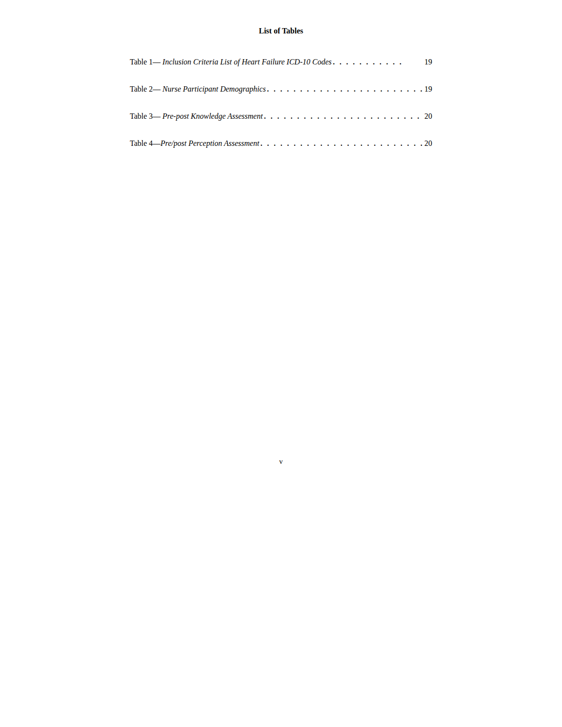List of Tables
Table 1— Inclusion Criteria List of Heart Failure ICD-10 Codes . . . . . . . . . . . 19
Table 2— Nurse Participant Demographics . . . . . . . . . . . . . . . . . . . . . . . . . . . . . 19
Table 3— Pre-post Knowledge Assessment . . . . . . . . . . . . . . . . . . . . . . . . . . . . . 20
Table 4—Pre/post Perception Assessment . . . . . . . . . . . . . . . . . . . . . . . . . . . . . 20
v